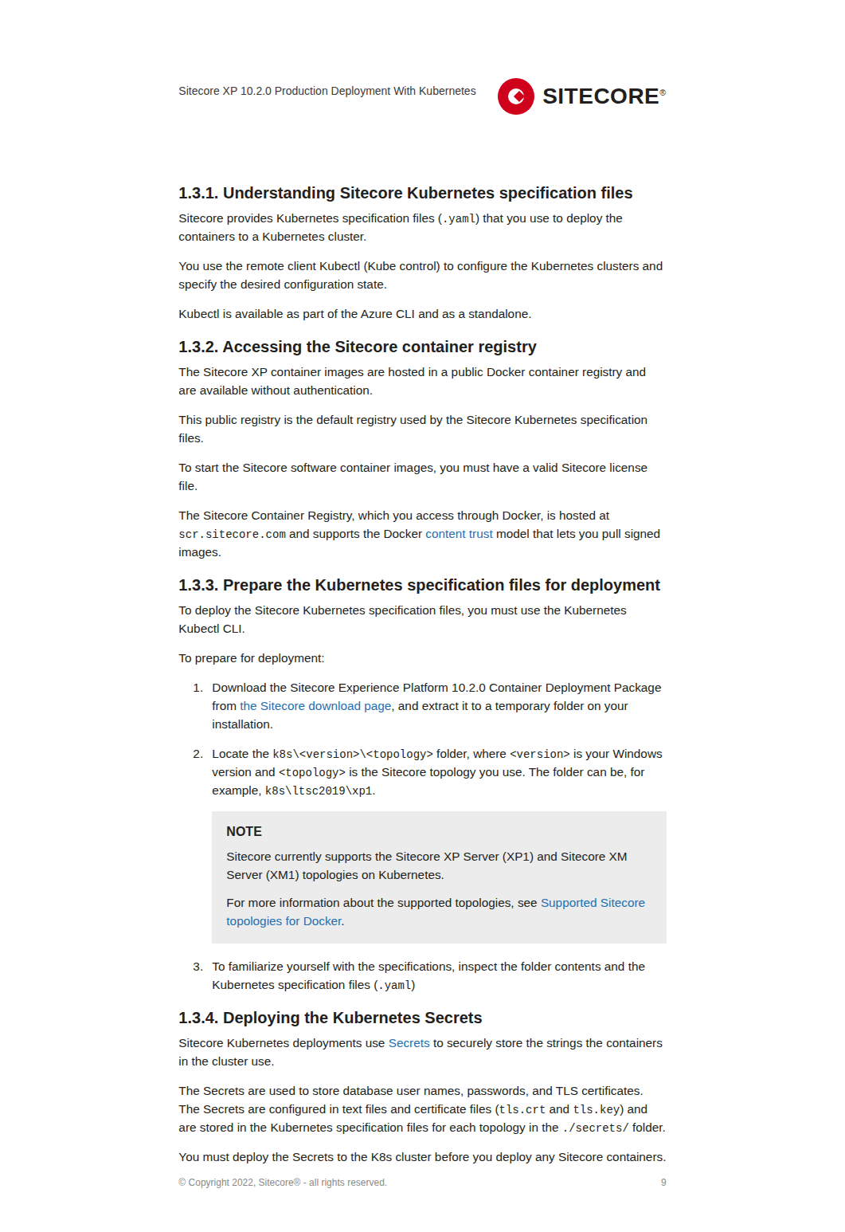Sitecore XP 10.2.0 Production Deployment With Kubernetes
SITECORE®
1.3.1. Understanding Sitecore Kubernetes specification files
Sitecore provides Kubernetes specification files (.yaml) that you use to deploy the containers to a Kubernetes cluster.
You use the remote client Kubectl (Kube control) to configure the Kubernetes clusters and specify the desired configuration state.
Kubectl is available as part of the Azure CLI and as a standalone.
1.3.2. Accessing the Sitecore container registry
The Sitecore XP container images are hosted in a public Docker container registry and are available without authentication.
This public registry is the default registry used by the Sitecore Kubernetes specification files.
To start the Sitecore software container images, you must have a valid Sitecore license file.
The Sitecore Container Registry, which you access through Docker, is hosted at scr.sitecore.com and supports the Docker content trust model that lets you pull signed images.
1.3.3. Prepare the Kubernetes specification files for deployment
To deploy the Sitecore Kubernetes specification files, you must use the Kubernetes Kubectl CLI.
To prepare for deployment:
Download the Sitecore Experience Platform 10.2.0 Container Deployment Package from the Sitecore download page, and extract it to a temporary folder on your installation.
Locate the k8s\<version>\<topology> folder, where <version> is your Windows version and <topology> is the Sitecore topology you use. The folder can be, for example, k8s\ltsc2019\xp1.
NOTE
Sitecore currently supports the Sitecore XP Server (XP1) and Sitecore XM Server (XM1) topologies on Kubernetes.
For more information about the supported topologies, see Supported Sitecore topologies for Docker.
To familiarize yourself with the specifications, inspect the folder contents and the Kubernetes specification files (.yaml)
1.3.4. Deploying the Kubernetes Secrets
Sitecore Kubernetes deployments use Secrets to securely store the strings the containers in the cluster use.
The Secrets are used to store database user names, passwords, and TLS certificates. The Secrets are configured in text files and certificate files (tls.crt and tls.key) and are stored in the Kubernetes specification files for each topology in the ./secrets/ folder.
You must deploy the Secrets to the K8s cluster before you deploy any Sitecore containers.
© Copyright 2022, Sitecore® - all rights reserved.
9